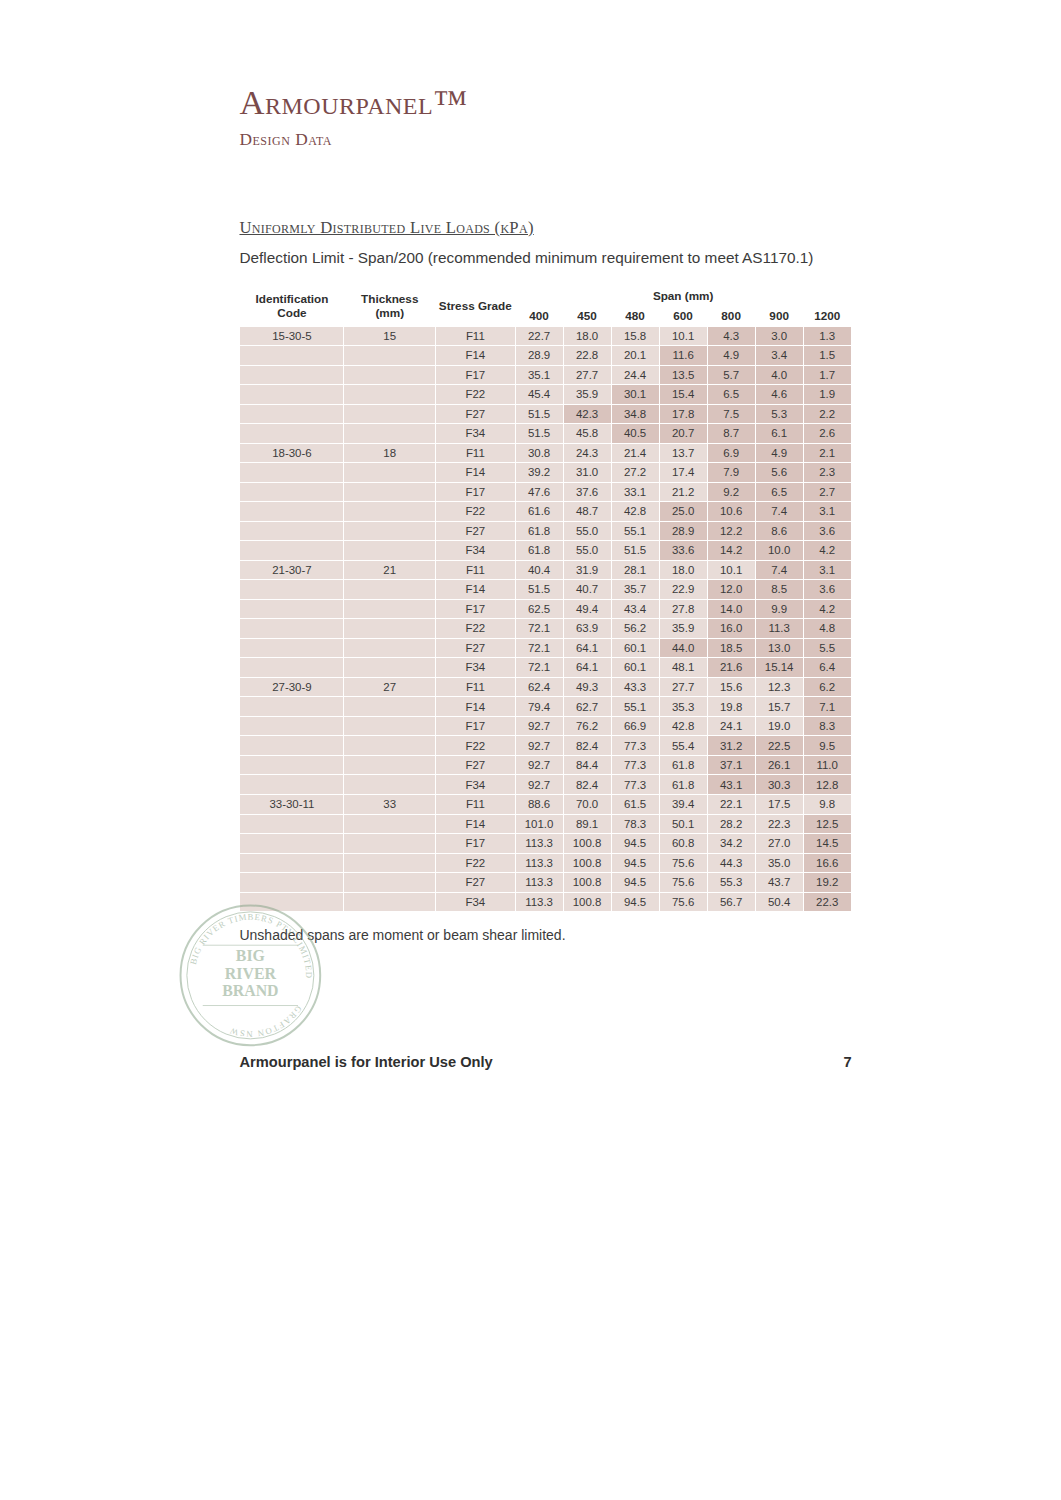Armourpanel™
Design Data
Uniformly Distributed Live Loads (kPa)
Deflection Limit - Span/200 (recommended minimum requirement to meet AS1170.1)
| Identification Code | Thickness (mm) | Stress Grade | Span (mm) |
| --- | --- | --- | --- |
| 400 | 450 | 480 | 600 | 800 | 900 | 1200 |
| 15-30-5 | 15 | F11 | 22.7 | 18.0 | 15.8 | 10.1 | 4.3 | 3.0 | 1.3 |
| | | F14 | 28.9 | 22.8 | 20.1 | 11.6 | 4.9 | 3.4 | 1.5 |
| | | F17 | 35.1 | 27.7 | 24.4 | 13.5 | 5.7 | 4.0 | 1.7 |
| | | F22 | 45.4 | 35.9 | 30.1 | 15.4 | 6.5 | 4.6 | 1.9 |
| | | F27 | 51.5 | 42.3 | 34.8 | 17.8 | 7.5 | 5.3 | 2.2 |
| | | F34 | 51.5 | 45.8 | 40.5 | 20.7 | 8.7 | 6.1 | 2.6 |
| 18-30-6 | 18 | F11 | 30.8 | 24.3 | 21.4 | 13.7 | 6.9 | 4.9 | 2.1 |
| | | F14 | 39.2 | 31.0 | 27.2 | 17.4 | 7.9 | 5.6 | 2.3 |
| | | F17 | 47.6 | 37.6 | 33.1 | 21.2 | 9.2 | 6.5 | 2.7 |
| | | F22 | 61.6 | 48.7 | 42.8 | 25.0 | 10.6 | 7.4 | 3.1 |
| | | F27 | 61.8 | 55.0 | 55.1 | 28.9 | 12.2 | 8.6 | 3.6 |
| | | F34 | 61.8 | 55.0 | 51.5 | 33.6 | 14.2 | 10.0 | 4.2 |
| 21-30-7 | 21 | F11 | 40.4 | 31.9 | 28.1 | 18.0 | 10.1 | 7.4 | 3.1 |
| | | F14 | 51.5 | 40.7 | 35.7 | 22.9 | 12.0 | 8.5 | 3.6 |
| | | F17 | 62.5 | 49.4 | 43.4 | 27.8 | 14.0 | 9.9 | 4.2 |
| | | F22 | 72.1 | 63.9 | 56.2 | 35.9 | 16.0 | 11.3 | 4.8 |
| | | F27 | 72.1 | 64.1 | 60.1 | 44.0 | 18.5 | 13.0 | 5.5 |
| | | F34 | 72.1 | 64.1 | 60.1 | 48.1 | 21.6 | 15.14 | 6.4 |
| 27-30-9 | 27 | F11 | 62.4 | 49.3 | 43.3 | 27.7 | 15.6 | 12.3 | 6.2 |
| | | F14 | 79.4 | 62.7 | 55.1 | 35.3 | 19.8 | 15.7 | 7.1 |
| | | F17 | 92.7 | 76.2 | 66.9 | 42.8 | 24.1 | 19.0 | 8.3 |
| | | F22 | 92.7 | 82.4 | 77.3 | 55.4 | 31.2 | 22.5 | 9.5 |
| | | F27 | 92.7 | 84.4 | 77.3 | 61.8 | 37.1 | 26.1 | 11.0 |
| | | F34 | 92.7 | 82.4 | 77.3 | 61.8 | 43.1 | 30.3 | 12.8 |
| 33-30-11 | 33 | F11 | 88.6 | 70.0 | 61.5 | 39.4 | 22.1 | 17.5 | 9.8 |
| | | F14 | 101.0 | 89.1 | 78.3 | 50.1 | 28.2 | 22.3 | 12.5 |
| | | F17 | 113.3 | 100.8 | 94.5 | 60.8 | 34.2 | 27.0 | 14.5 |
| | | F22 | 113.3 | 100.8 | 94.5 | 75.6 | 44.3 | 35.0 | 16.6 |
| | | F27 | 113.3 | 100.8 | 94.5 | 75.6 | 55.3 | 43.7 | 19.2 |
| | | F34 | 113.3 | 100.8 | 94.5 | 75.6 | 56.7 | 50.4 | 22.3 |
Unshaded spans are moment or beam shear limited.
BIG RIVER TIMBERS PTY LIMITED GRAFTON NSW BIG RIVER BRAND
Armourpanel is for Interior Use Only
7